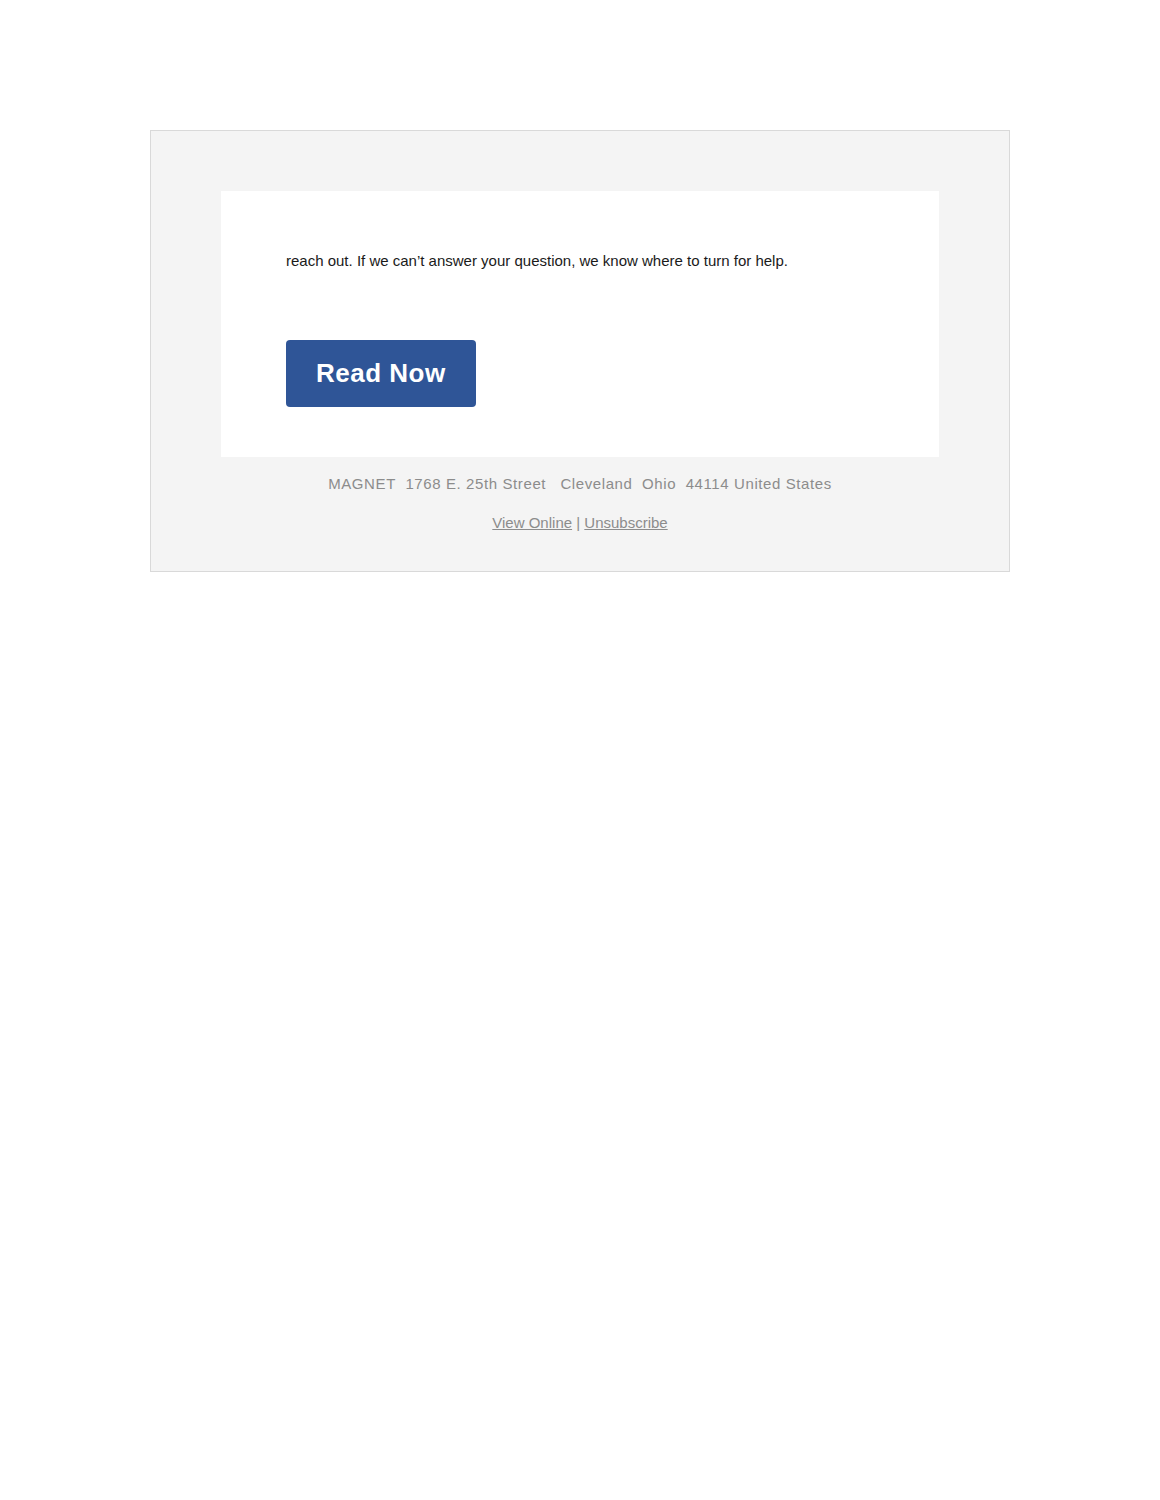reach out. If we can’t answer your question, we know where to turn for help.
Read Now
MAGNET 1768 E. 25th Street Cleveland Ohio 44114 United States
View Online | Unsubscribe